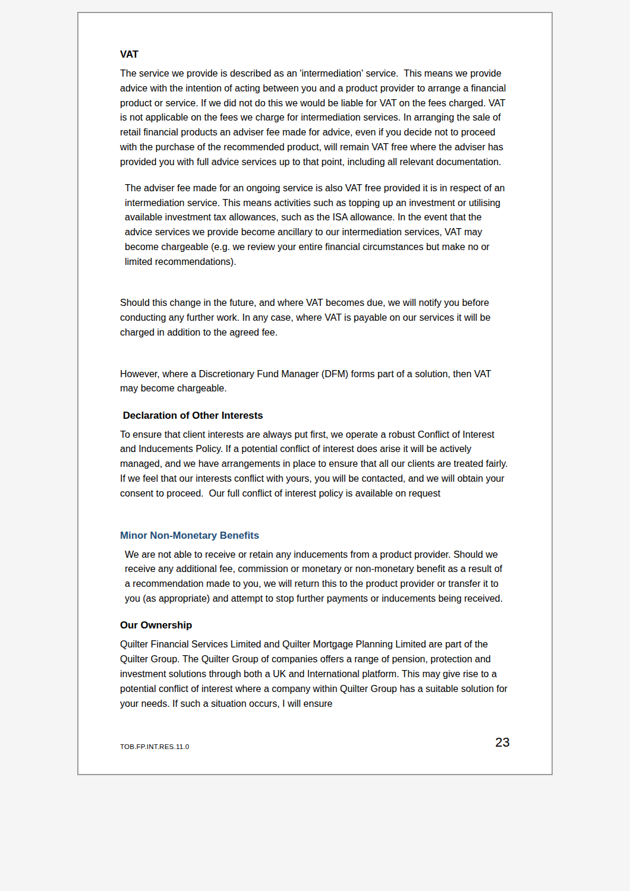VAT
The service we provide is described as an 'intermediation' service. This means we provide advice with the intention of acting between you and a product provider to arrange a financial product or service. If we did not do this we would be liable for VAT on the fees charged. VAT is not applicable on the fees we charge for intermediation services. In arranging the sale of retail financial products an adviser fee made for advice, even if you decide not to proceed with the purchase of the recommended product, will remain VAT free where the adviser has provided you with full advice services up to that point, including all relevant documentation.
The adviser fee made for an ongoing service is also VAT free provided it is in respect of an intermediation service. This means activities such as topping up an investment or utilising available investment tax allowances, such as the ISA allowance. In the event that the advice services we provide become ancillary to our intermediation services, VAT may become chargeable (e.g. we review your entire financial circumstances but make no or limited recommendations).
Should this change in the future, and where VAT becomes due, we will notify you before conducting any further work. In any case, where VAT is payable on our services it will be charged in addition to the agreed fee.
However, where a Discretionary Fund Manager (DFM) forms part of a solution, then VAT may become chargeable.
Declaration of Other Interests
To ensure that client interests are always put first, we operate a robust Conflict of Interest and Inducements Policy. If a potential conflict of interest does arise it will be actively managed, and we have arrangements in place to ensure that all our clients are treated fairly. If we feel that our interests conflict with yours, you will be contacted, and we will obtain your consent to proceed. Our full conflict of interest policy is available on request
Minor Non-Monetary Benefits
We are not able to receive or retain any inducements from a product provider. Should we receive any additional fee, commission or monetary or non-monetary benefit as a result of a recommendation made to you, we will return this to the product provider or transfer it to you (as appropriate) and attempt to stop further payments or inducements being received.
Our Ownership
Quilter Financial Services Limited and Quilter Mortgage Planning Limited are part of the Quilter Group. The Quilter Group of companies offers a range of pension, protection and investment solutions through both a UK and International platform. This may give rise to a potential conflict of interest where a company within Quilter Group has a suitable solution for your needs. If such a situation occurs, I will ensure
TOB.FP.INT.RES.11.0 23